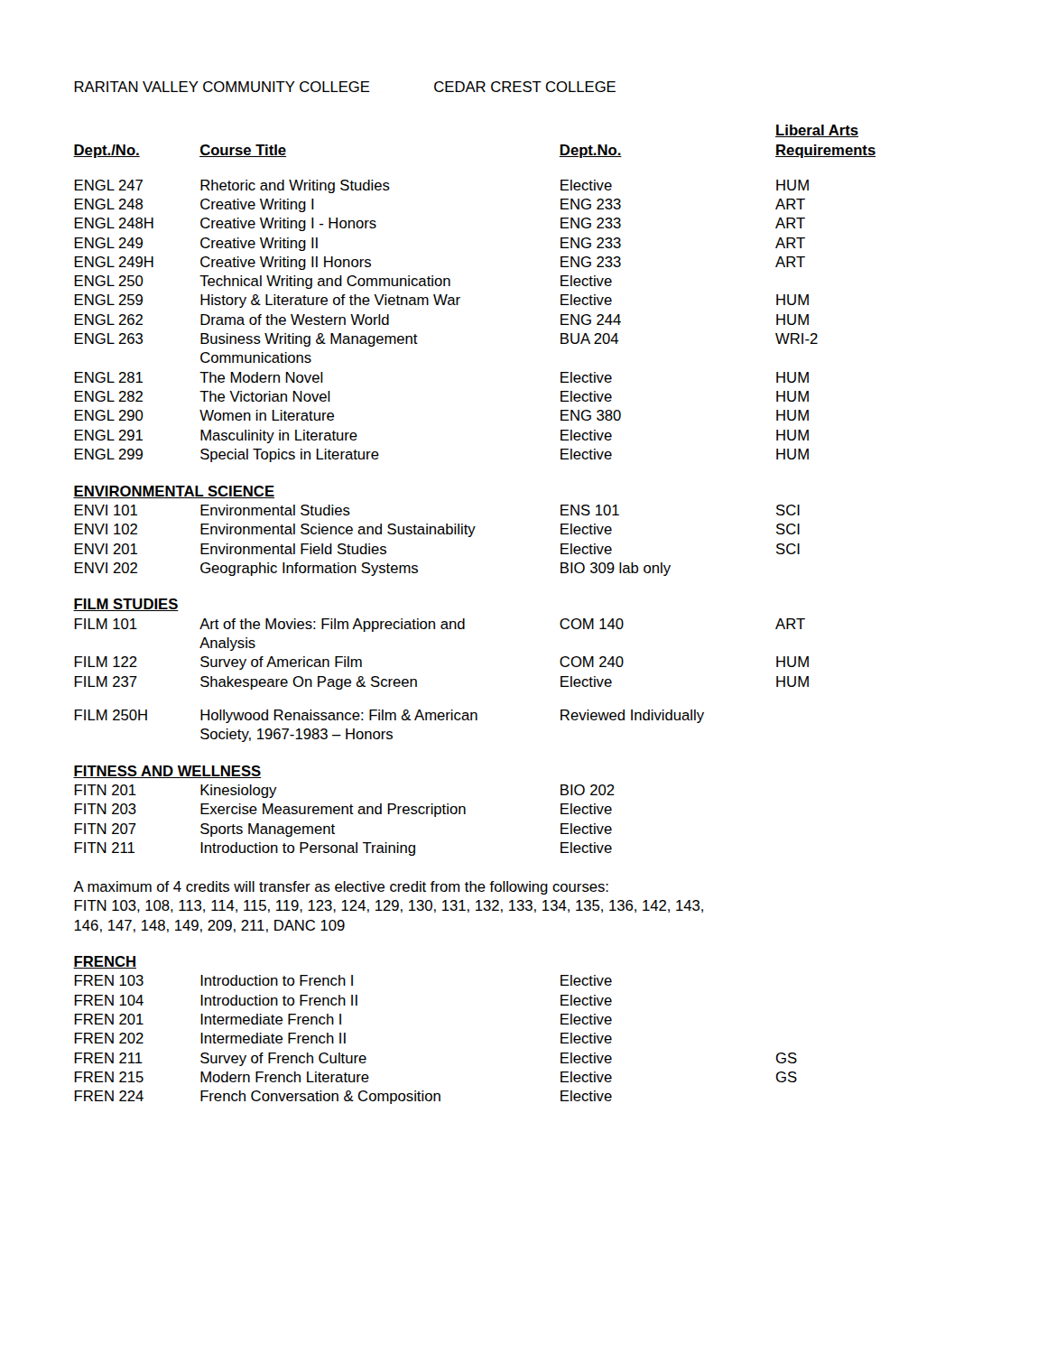| RARITAN VALLEY COMMUNITY COLLEGE | CEDAR CREST COLLEGE |
| | | | Liberal Arts |
| Dept./No. | Course Title | Dept.No. | Requirements |
| ENGL 247 | Rhetoric and Writing Studies | Elective | HUM |
| ENGL 248 | Creative Writing I | ENG 233 | ART |
| ENGL 248H | Creative Writing I - Honors | ENG 233 | ART |
| ENGL 249 | Creative Writing II | ENG 233 | ART |
| ENGL 249H | Creative Writing II Honors | ENG 233 | ART |
| ENGL 250 | Technical Writing and Communication | Elective | |
| ENGL 259 | History & Literature of the Vietnam War | Elective | HUM |
| ENGL 262 | Drama of the Western World | ENG 244 | HUM |
| ENGL 263 | Business Writing & Management Communications | BUA 204 | WRI-2 |
| ENGL 281 | The Modern Novel | Elective | HUM |
| ENGL 282 | The Victorian Novel | Elective | HUM |
| ENGL 290 | Women in Literature | ENG 380 | HUM |
| ENGL 291 | Masculinity in Literature | Elective | HUM |
| ENGL 299 | Special Topics in Literature | Elective | HUM |
| ENVIRONMENTAL SCIENCE |
| ENVI 101 | Environmental Studies | ENS 101 | SCI |
| ENVI 102 | Environmental Science and Sustainability | Elective | SCI |
| ENVI 201 | Environmental Field Studies | Elective | SCI |
| ENVI 202 | Geographic Information Systems | BIO 309 lab only |
| FILM STUDIES |
| FILM 101 | Art of the Movies: Film Appreciation and Analysis | COM 140 | ART |
| FILM 122 | Survey of American Film | COM 240 | HUM |
| FILM 237 | Shakespeare On Page & Screen | Elective | HUM |
| FILM 250H | Hollywood Renaissance: Film & American Society, 1967-1983 – Honors | Reviewed Individually |
| FITNESS AND WELLNESS |
| FITN 201 | Kinesiology | BIO 202 | |
| FITN 203 | Exercise Measurement and Prescription | Elective | |
| FITN 207 | Sports Management | Elective | |
| FITN 211 | Introduction to Personal Training | Elective | |
A maximum of 4 credits will transfer as elective credit from the following courses:
FITN 103, 108, 113, 114, 115, 119, 123, 124, 129, 130, 131, 132, 133, 134, 135, 136, 142, 143,
146, 147, 148, 149, 209, 211, DANC 109
| FRENCH |
| FREN 103 | Introduction to French I | Elective | |
| FREN 104 | Introduction to French II | Elective | |
| FREN 201 | Intermediate French I | Elective | |
| FREN 202 | Intermediate French II | Elective | |
| FREN 211 | Survey of French Culture | Elective | GS |
| FREN 215 | Modern French Literature | Elective | GS |
| FREN 224 | French Conversation & Composition | Elective | |